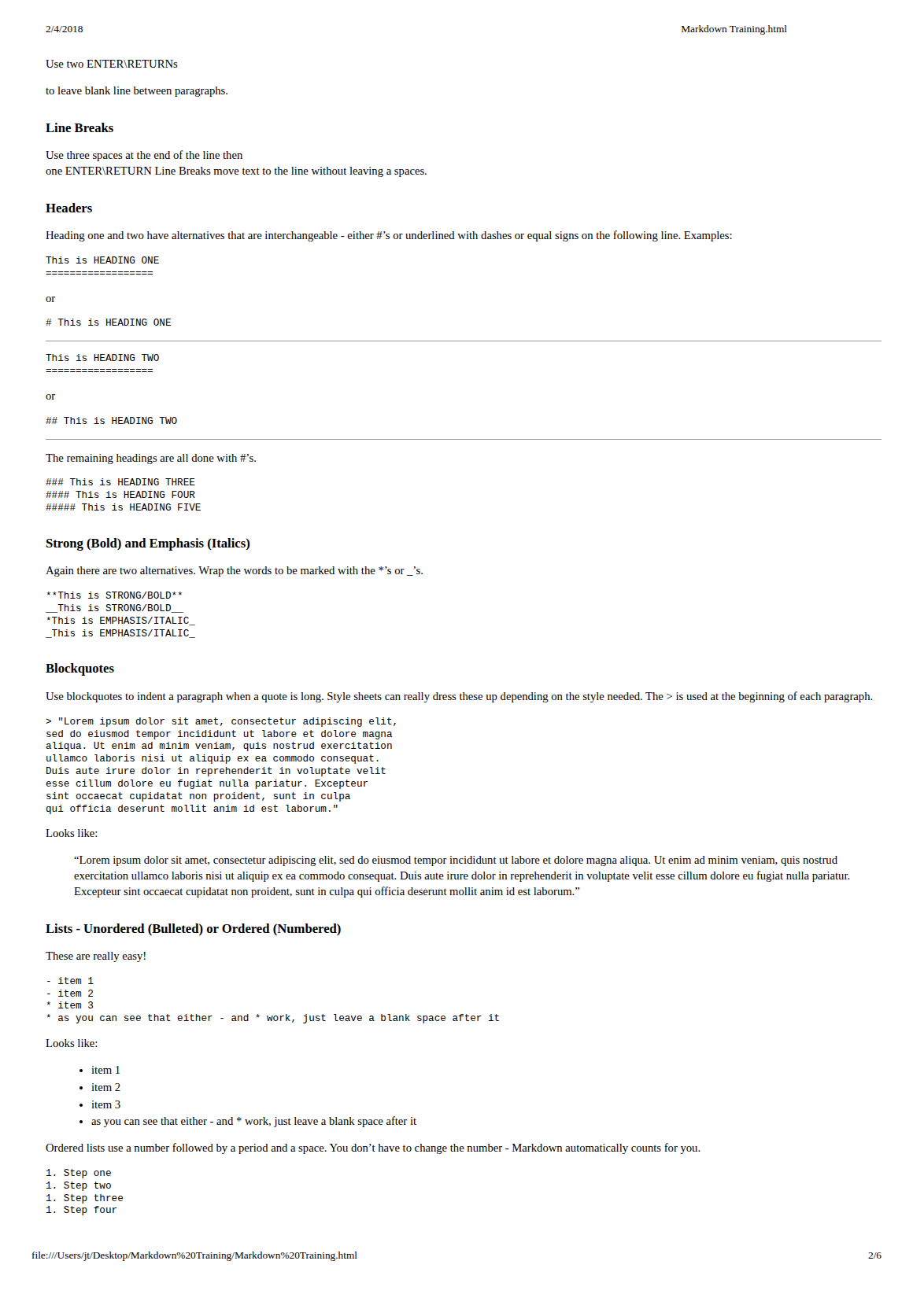2/4/2018
Markdown Training.html
Use two ENTER\RETURNs
to leave blank line between paragraphs.
Line Breaks
Use three spaces at the end of the line then
one ENTER\RETURN Line Breaks move text to the line without leaving a spaces.
Headers
Heading one and two have alternatives that are interchangeable - either #’s or underlined with dashes or equal signs on the following line. Examples:
This is HEADING ONE
==================
or
# This is HEADING ONE
This is HEADING TWO
==================
or
## This is HEADING TWO
The remaining headings are all done with #’s.
### This is HEADING THREE
#### This is HEADING FOUR
##### This is HEADING FIVE
Strong (Bold) and Emphasis (Italics)
Again there are two alternatives. Wrap the words to be marked with the *’s or _’s.
**This is STRONG/BOLD**
__This is STRONG/BOLD__
*This is EMPHASIS/ITALIC_
_This is EMPHASIS/ITALIC_
Blockquotes
Use blockquotes to indent a paragraph when a quote is long. Style sheets can really dress these up depending on the style needed. The > is used at the beginning of each paragraph.
> "Lorem ipsum dolor sit amet, consectetur adipiscing elit,
sed do eiusmod tempor incididunt ut labore et dolore magna
aliqua. Ut enim ad minim veniam, quis nostrud exercitation
ullamco laboris nisi ut aliquip ex ea commodo consequat.
Duis aute irure dolor in reprehenderit in voluptate velit
esse cillum dolore eu fugiat nulla pariatur. Excepteur
sint occaecat cupidatat non proident, sunt in culpa
qui officia deserunt mollit anim id est laborum."
Looks like:
“Lorem ipsum dolor sit amet, consectetur adipiscing elit, sed do eiusmod tempor incididunt ut labore et dolore magna aliqua. Ut enim ad minim veniam, quis nostrud exercitation ullamco laboris nisi ut aliquip ex ea commodo consequat. Duis aute irure dolor in reprehenderit in voluptate velit esse cillum dolore eu fugiat nulla pariatur. Excepteur sint occaecat cupidatat non proident, sunt in culpa qui officia deserunt mollit anim id est laborum.”
Lists - Unordered (Bulleted) or Ordered (Numbered)
These are really easy!
- item 1
- item 2
* item 3
* as you can see that either - and * work, just leave a blank space after it
Looks like:
item 1
item 2
item 3
as you can see that either - and * work, just leave a blank space after it
Ordered lists use a number followed by a period and a space. You don’t have to change the number - Markdown automatically counts for you.
1. Step one
1. Step two
1. Step three
1. Step four
file:///Users/jt/Desktop/Markdown%20Training/Markdown%20Training.html
2/6